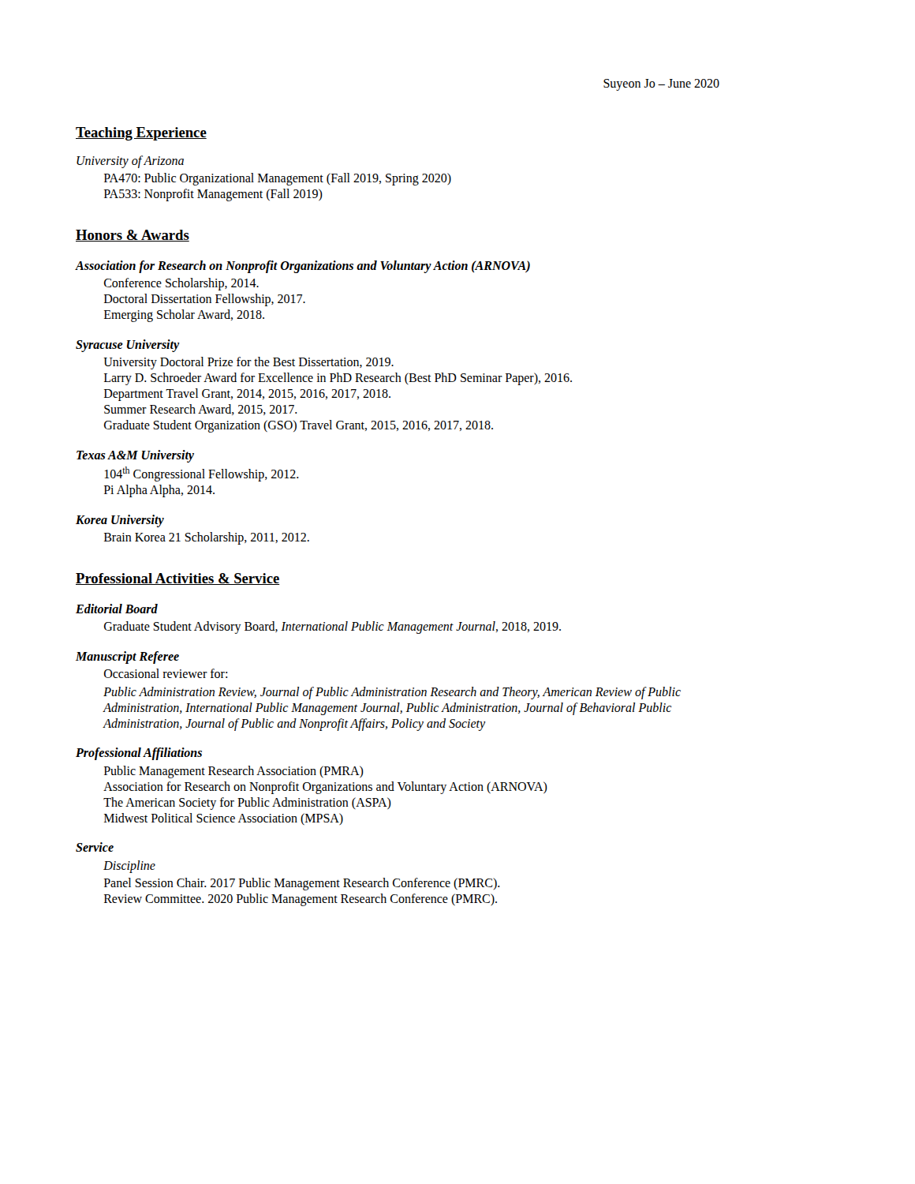Suyeon Jo – June 2020
Teaching Experience
University of Arizona
PA470: Public Organizational Management (Fall 2019, Spring 2020)
PA533: Nonprofit Management (Fall 2019)
Honors & Awards
Association for Research on Nonprofit Organizations and Voluntary Action (ARNOVA)
Conference Scholarship, 2014.
Doctoral Dissertation Fellowship, 2017.
Emerging Scholar Award, 2018.
Syracuse University
University Doctoral Prize for the Best Dissertation, 2019.
Larry D. Schroeder Award for Excellence in PhD Research (Best PhD Seminar Paper), 2016.
Department Travel Grant, 2014, 2015, 2016, 2017, 2018.
Summer Research Award, 2015, 2017.
Graduate Student Organization (GSO) Travel Grant, 2015, 2016, 2017, 2018.
Texas A&M University
104th Congressional Fellowship, 2012.
Pi Alpha Alpha, 2014.
Korea University
Brain Korea 21 Scholarship, 2011, 2012.
Professional Activities & Service
Editorial Board
Graduate Student Advisory Board, International Public Management Journal, 2018, 2019.
Manuscript Referee
Occasional reviewer for:
Public Administration Review, Journal of Public Administration Research and Theory, American Review of Public Administration, International Public Management Journal, Public Administration, Journal of Behavioral Public Administration, Journal of Public and Nonprofit Affairs, Policy and Society
Professional Affiliations
Public Management Research Association (PMRA)
Association for Research on Nonprofit Organizations and Voluntary Action (ARNOVA)
The American Society for Public Administration (ASPA)
Midwest Political Science Association (MPSA)
Service
Discipline
Panel Session Chair. 2017 Public Management Research Conference (PMRC).
Review Committee. 2020 Public Management Research Conference (PMRC).